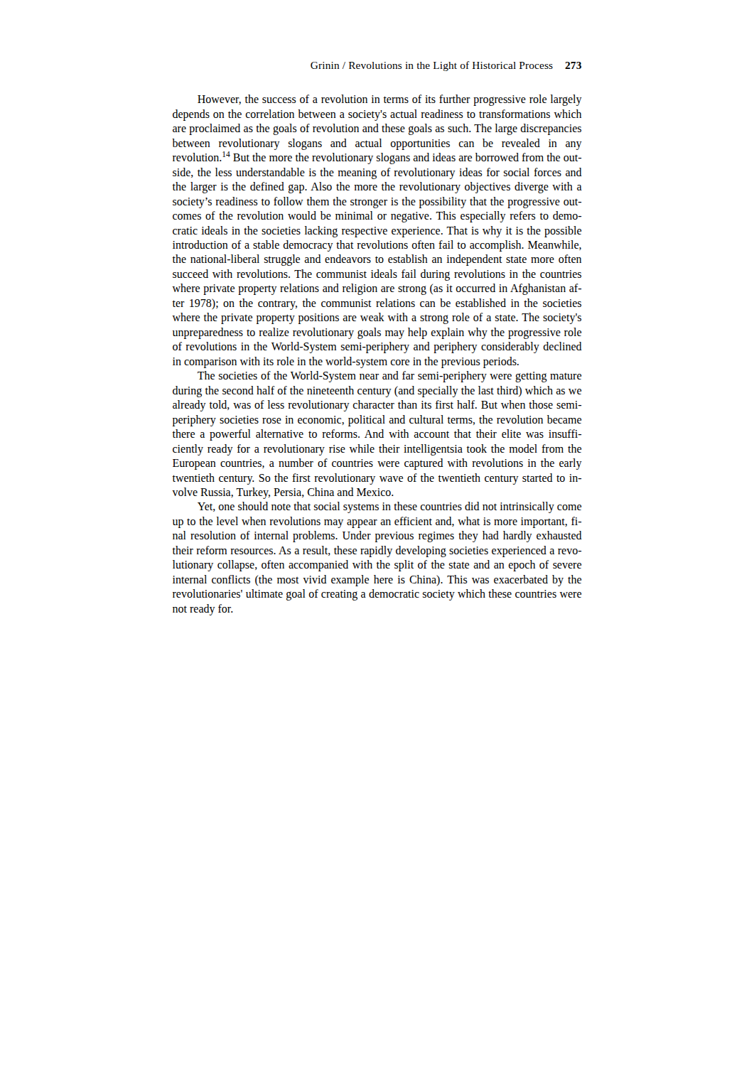Grinin / Revolutions in the Light of Historical Process273
However, the success of a revolution in terms of its further progressive role largely depends on the correlation between a society's actual readiness to transformations which are proclaimed as the goals of revolution and these goals as such. The large discrepancies between revolutionary slogans and actual opportunities can be revealed in any revolution.14 But the more the revolutionary slogans and ideas are borrowed from the outside, the less understandable is the meaning of revolutionary ideas for social forces and the larger is the defined gap. Also the more the revolutionary objectives diverge with a society’s readiness to follow them the stronger is the possibility that the progressive outcomes of the revolution would be minimal or negative. This especially refers to democratic ideals in the societies lacking respective experience. That is why it is the possible introduction of a stable democracy that revolutions often fail to accomplish. Meanwhile, the national-liberal struggle and endeavors to establish an independent state more often succeed with revolutions. The communist ideals fail during revolutions in the countries where private property relations and religion are strong (as it occurred in Afghanistan after 1978); on the contrary, the communist relations can be established in the societies where the private property positions are weak with a strong role of a state. The society's unpreparedness to realize revolutionary goals may help explain why the progressive role of revolutions in the World-System semi-periphery and periphery considerably declined in comparison with its role in the world-system core in the previous periods.
The societies of the World-System near and far semi-periphery were getting mature during the second half of the nineteenth century (and specially the last third) which as we already told, was of less revolutionary character than its first half. But when those semi-periphery societies rose in economic, political and cultural terms, the revolution became there a powerful alternative to reforms. And with account that their elite was insufficiently ready for a revolutionary rise while their intelligentsia took the model from the European countries, a number of countries were captured with revolutions in the early twentieth century. So the first revolutionary wave of the twentieth century started to involve Russia, Turkey, Persia, China and Mexico.
Yet, one should note that social systems in these countries did not intrinsically come up to the level when revolutions may appear an efficient and, what is more important, final resolution of internal problems. Under previous regimes they had hardly exhausted their reform resources. As a result, these rapidly developing societies experienced a revolutionary collapse, often accompanied with the split of the state and an epoch of severe internal conflicts (the most vivid example here is China). This was exacerbated by the revolutionaries' ultimate goal of creating a democratic society which these countries were not ready for.